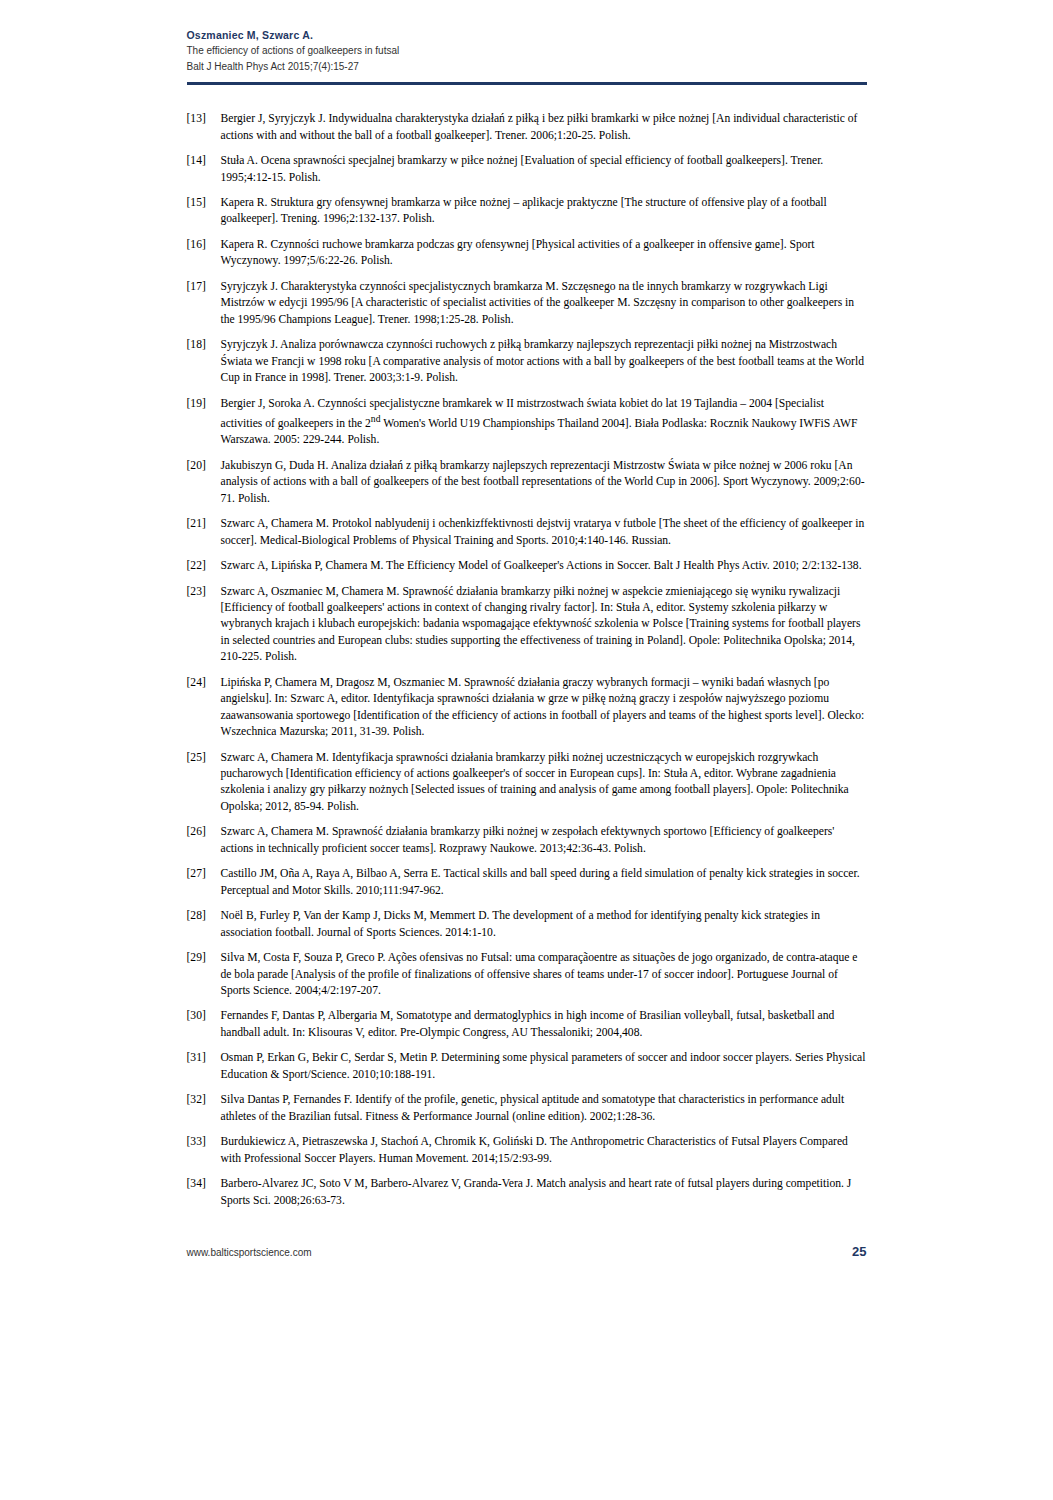Oszmaniec M, Szwarc A.
The efficiency of actions of goalkeepers in futsal
Balt J Health Phys Act 2015;7(4):15-27
[13] Bergier J, Syryjczyk J. Indywidualna charakterystyka działań z piłką i bez piłki bramkarki w piłce nożnej [An individual characteristic of actions with and without the ball of a football goalkeeper]. Trener. 2006;1:20-25. Polish.
[14] Stuła A. Ocena sprawności specjalnej bramkarzy w piłce nożnej [Evaluation of special efficiency of football goalkeepers]. Trener. 1995;4:12-15. Polish.
[15] Kapera R. Struktura gry ofensywnej bramkarza w piłce nożnej – aplikacje praktyczne [The structure of offensive play of a football goalkeeper]. Trening. 1996;2:132-137. Polish.
[16] Kapera R. Czynności ruchowe bramkarza podczas gry ofensywnej [Physical activities of a goalkeeper in offensive game]. Sport Wyczynowy. 1997;5/6:22-26. Polish.
[17] Syryjczyk J. Charakterystyka czynności specjalistycznych bramkarza M. Szczęsnego na tle innych bramkarzy w rozgrywkach Ligi Mistrzów w edycji 1995/96 [A characteristic of specialist activities of the goalkeeper M. Szczęsny in comparison to other goalkeepers in the 1995/96 Champions League]. Trener. 1998;1:25-28. Polish.
[18] Syryjczyk J. Analiza porównawcza czynności ruchowych z piłką bramkarzy najlepszych reprezentacji piłki nożnej na Mistrzostwach Świata we Francji w 1998 roku [A comparative analysis of motor actions with a ball by goalkeepers of the best football teams at the World Cup in France in 1998]. Trener. 2003;3:1-9. Polish.
[19] Bergier J, Soroka A. Czynności specjalistyczne bramkarek w II mistrzostwach świata kobiet do lat 19 Tajlandia – 2004 [Specialist activities of goalkeepers in the 2nd Women's World U19 Championships Thailand 2004]. Biała Podlaska: Rocznik Naukowy IWFiS AWF Warszawa. 2005: 229-244. Polish.
[20] Jakubiszyn G, Duda H. Analiza działań z piłką bramkarzy najlepszych reprezentacji Mistrzostw Świata w piłce nożnej w 2006 roku [An analysis of actions with a ball of goalkeepers of the best football representations of the World Cup in 2006]. Sport Wyczynowy. 2009;2:60-71. Polish.
[21] Szwarc A, Chamera M. Protokol nablyudenij i ochenkizffektivnosti dejstvij vratarya v futbole [The sheet of the efficiency of goalkeeper in soccer]. Medical-Biological Problems of Physical Training and Sports. 2010;4:140-146. Russian.
[22] Szwarc A, Lipińska P, Chamera M. The Efficiency Model of Goalkeeper's Actions in Soccer. Balt J Health Phys Activ. 2010; 2/2:132-138.
[23] Szwarc A, Oszmaniec M, Chamera M. Sprawność działania bramkarzy piłki nożnej w aspekcie zmieniającego się wyniku rywalizacji [Efficiency of football goalkeepers' actions in context of changing rivalry factor]. In: Stuła A, editor. Systemy szkolenia piłkarzy w wybranych krajach i klubach europejskich: badania wspomagające efektywność szkolenia w Polsce [Training systems for football players in selected countries and European clubs: studies supporting the effectiveness of training in Poland]. Opole: Politechnika Opolska; 2014, 210-225. Polish.
[24] Lipińska P, Chamera M, Dragosz M, Oszmaniec M. Sprawność działania graczy wybranych formacji – wyniki badań własnych [po angielsku]. In: Szwarc A, editor. Identyfikacja sprawności działania w grze w piłkę nożną graczy i zespołów najwyższego poziomu zaawansowania sportowego [Identification of the efficiency of actions in football of players and teams of the highest sports level]. Olecko: Wszechnica Mazurska; 2011, 31-39. Polish.
[25] Szwarc A, Chamera M. Identyfikacja sprawności działania bramkarzy piłki nożnej uczestniczących w europejskich rozgrywkach pucharowych [Identification efficiency of actions goalkeeper's of soccer in European cups]. In: Stuła A, editor. Wybrane zagadnienia szkolenia i analizy gry piłkarzy nożnych [Selected issues of training and analysis of game among football players]. Opole: Politechnika Opolska; 2012, 85-94. Polish.
[26] Szwarc A, Chamera M. Sprawność działania bramkarzy piłki nożnej w zespołach efektywnych sportowo [Efficiency of goalkeepers' actions in technically proficient soccer teams]. Rozprawy Naukowe. 2013;42:36-43. Polish.
[27] Castillo JM, Oña A, Raya A, Bilbao A, Serra E. Tactical skills and ball speed during a field simulation of penalty kick strategies in soccer. Perceptual and Motor Skills. 2010;111:947-962.
[28] Noël B, Furley P, Van der Kamp J, Dicks M, Memmert D. The development of a method for identifying penalty kick strategies in association football. Journal of Sports Sciences. 2014:1-10.
[29] Silva M, Costa F, Souza P, Greco P. Ações ofensivas no Futsal: uma comparaçãoentre as situações de jogo organizado, de contra-ataque e de bola parade [Analysis of the profile of finalizations of offensive shares of teams under-17 of soccer indoor]. Portuguese Journal of Sports Science. 2004;4/2:197-207.
[30] Fernandes F, Dantas P, Albergaria M, Somatotype and dermatoglyphics in high income of Brasilian volleyball, futsal, basketball and handball adult. In: Klisouras V, editor. Pre-Olympic Congress, AU Thessaloniki; 2004,408.
[31] Osman P, Erkan G, Bekir C, Serdar S, Metin P. Determining some physical parameters of soccer and indoor soccer players. Series Physical Education & Sport/Science. 2010;10:188-191.
[32] Silva Dantas P, Fernandes F. Identify of the profile, genetic, physical aptitude and somatotype that characteristics in performance adult athletes of the Brazilian futsal. Fitness & Performance Journal (online edition). 2002;1:28-36.
[33] Burdukiewicz A, Pietraszewska J, Stachoń A, Chromik K, Goliński D. The Anthropometric Characteristics of Futsal Players Compared with Professional Soccer Players. Human Movement. 2014;15/2:93-99.
[34] Barbero-Alvarez JC, Soto V M, Barbero-Alvarez V, Granda-Vera J. Match analysis and heart rate of futsal players during competition. J Sports Sci. 2008;26:63-73.
www.balticsportscience.com 25